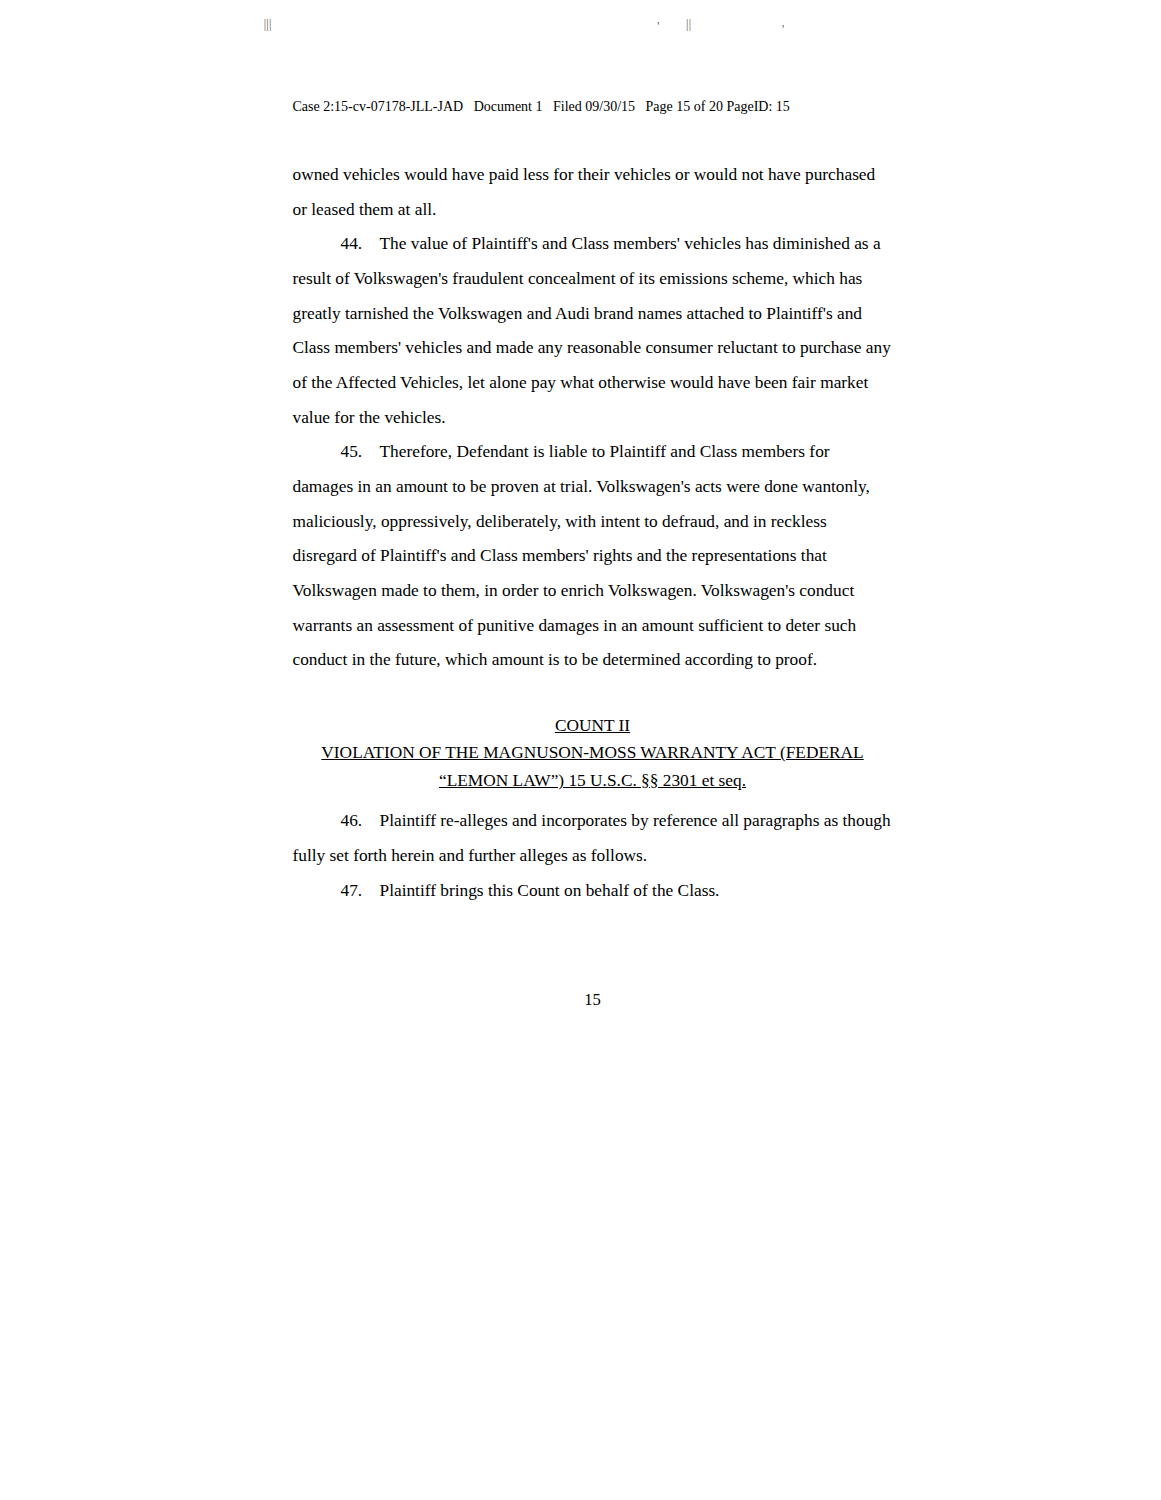||| ' || '
Case 2:15-cv-07178-JLL-JAD Document 1 Filed 09/30/15 Page 15 of 20 PageID: 15
owned vehicles would have paid less for their vehicles or would not have purchased or leased them at all.
44. The value of Plaintiff's and Class members' vehicles has diminished as a result of Volkswagen's fraudulent concealment of its emissions scheme, which has greatly tarnished the Volkswagen and Audi brand names attached to Plaintiff's and Class members' vehicles and made any reasonable consumer reluctant to purchase any of the Affected Vehicles, let alone pay what otherwise would have been fair market value for the vehicles.
45. Therefore, Defendant is liable to Plaintiff and Class members for damages in an amount to be proven at trial. Volkswagen's acts were done wantonly, maliciously, oppressively, deliberately, with intent to defraud, and in reckless disregard of Plaintiff's and Class members' rights and the representations that Volkswagen made to them, in order to enrich Volkswagen. Volkswagen's conduct warrants an assessment of punitive damages in an amount sufficient to deter such conduct in the future, which amount is to be determined according to proof.
COUNT II VIOLATION OF THE MAGNUSON-MOSS WARRANTY ACT (FEDERAL “LEMON LAW”) 15 U.S.C. §§ 2301 et seq.
46. Plaintiff re-alleges and incorporates by reference all paragraphs as though fully set forth herein and further alleges as follows.
47. Plaintiff brings this Count on behalf of the Class.
15